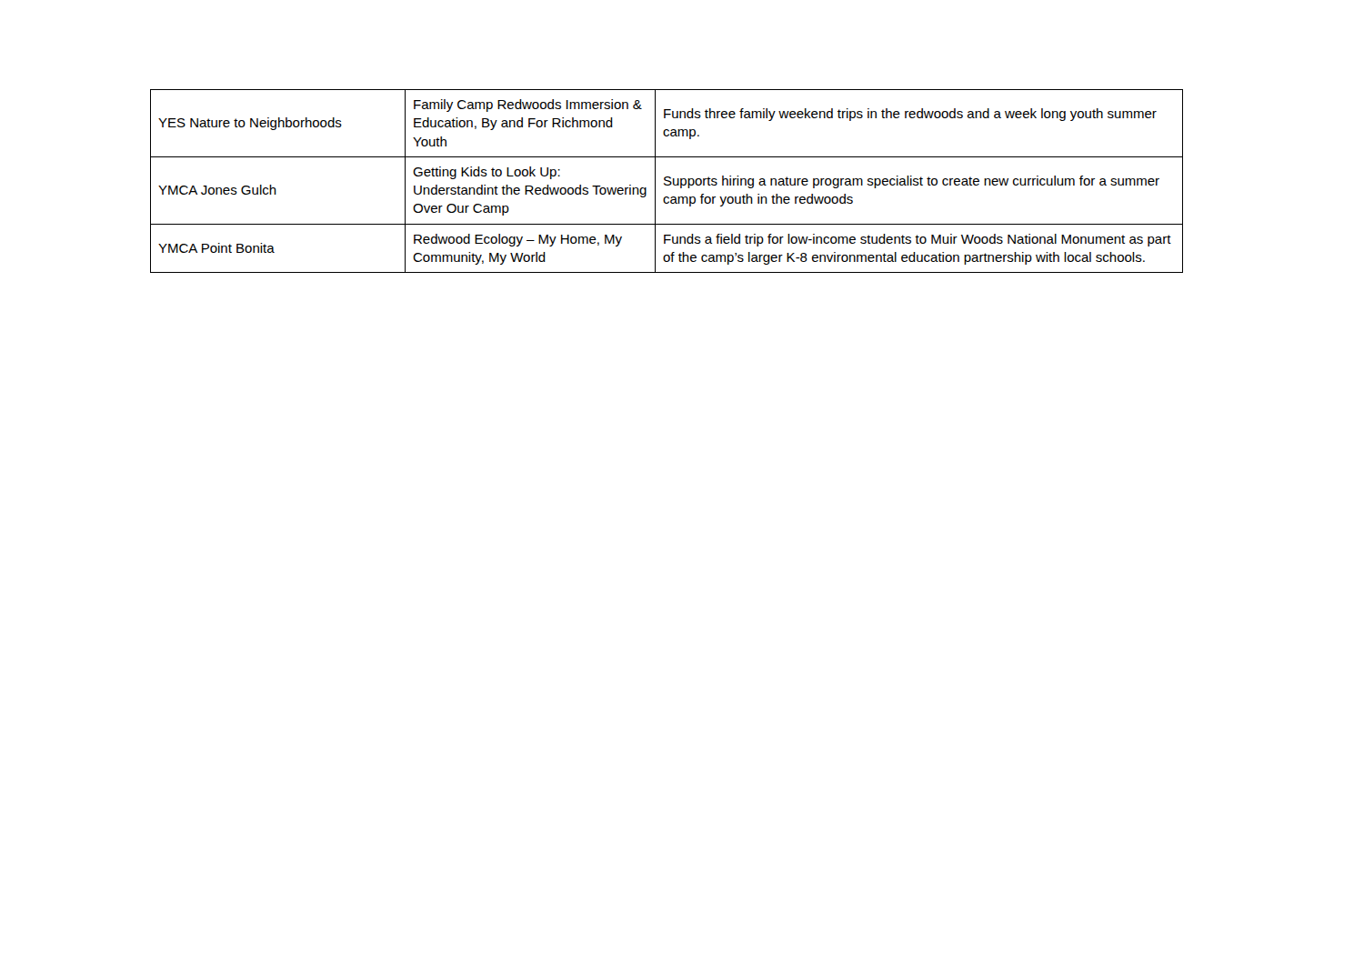| YES Nature to Neighborhoods | Family Camp Redwoods Immersion & Education, By and For Richmond Youth | Funds three family weekend trips in the redwoods and a week long youth summer camp. |
| YMCA Jones Gulch | Getting Kids to Look Up: Understandint the Redwoods Towering Over Our Camp | Supports hiring a nature program specialist to create new curriculum for a summer camp for youth in the redwoods |
| YMCA Point Bonita | Redwood Ecology – My Home, My Community, My World | Funds a field trip for low-income students to Muir Woods National Monument as part of the camp’s larger K-8 environmental education partnership with local schools. |